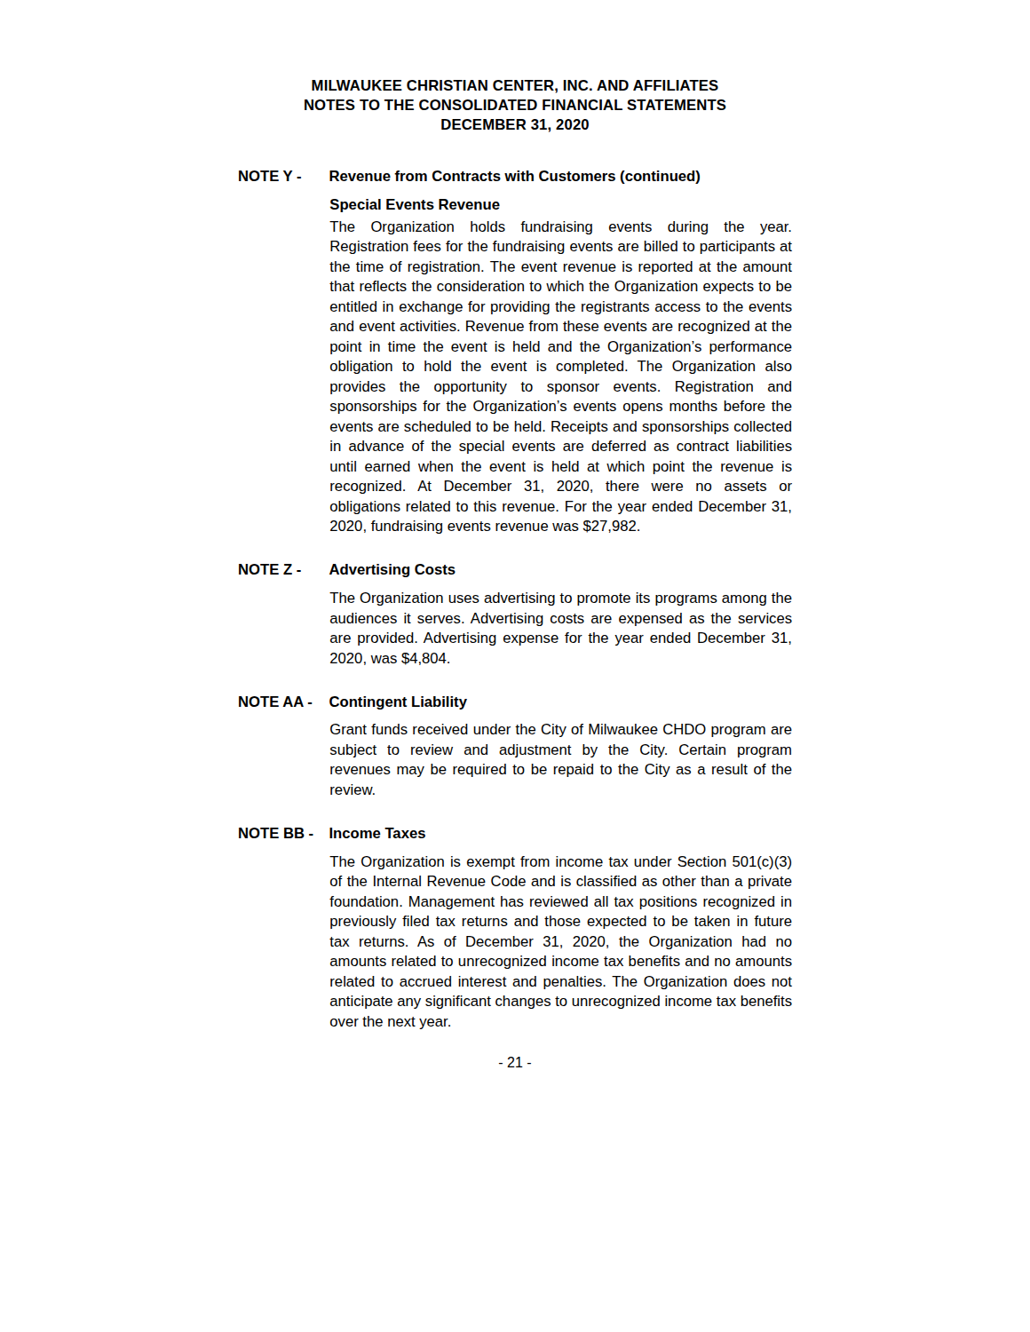MILWAUKEE CHRISTIAN CENTER, INC. AND AFFILIATES
NOTES TO THE CONSOLIDATED FINANCIAL STATEMENTS
DECEMBER 31, 2020
NOTE Y - Revenue from Contracts with Customers (continued)
Special Events Revenue
The Organization holds fundraising events during the year. Registration fees for the fundraising events are billed to participants at the time of registration. The event revenue is reported at the amount that reflects the consideration to which the Organization expects to be entitled in exchange for providing the registrants access to the events and event activities. Revenue from these events are recognized at the point in time the event is held and the Organization’s performance obligation to hold the event is completed. The Organization also provides the opportunity to sponsor events. Registration and sponsorships for the Organization’s events opens months before the events are scheduled to be held. Receipts and sponsorships collected in advance of the special events are deferred as contract liabilities until earned when the event is held at which point the revenue is recognized. At December 31, 2020, there were no assets or obligations related to this revenue. For the year ended December 31, 2020, fundraising events revenue was $27,982.
NOTE Z - Advertising Costs
The Organization uses advertising to promote its programs among the audiences it serves. Advertising costs are expensed as the services are provided. Advertising expense for the year ended December 31, 2020, was $4,804.
NOTE AA - Contingent Liability
Grant funds received under the City of Milwaukee CHDO program are subject to review and adjustment by the City. Certain program revenues may be required to be repaid to the City as a result of the review.
NOTE BB - Income Taxes
The Organization is exempt from income tax under Section 501(c)(3) of the Internal Revenue Code and is classified as other than a private foundation. Management has reviewed all tax positions recognized in previously filed tax returns and those expected to be taken in future tax returns. As of December 31, 2020, the Organization had no amounts related to unrecognized income tax benefits and no amounts related to accrued interest and penalties. The Organization does not anticipate any significant changes to unrecognized income tax benefits over the next year.
- 21 -